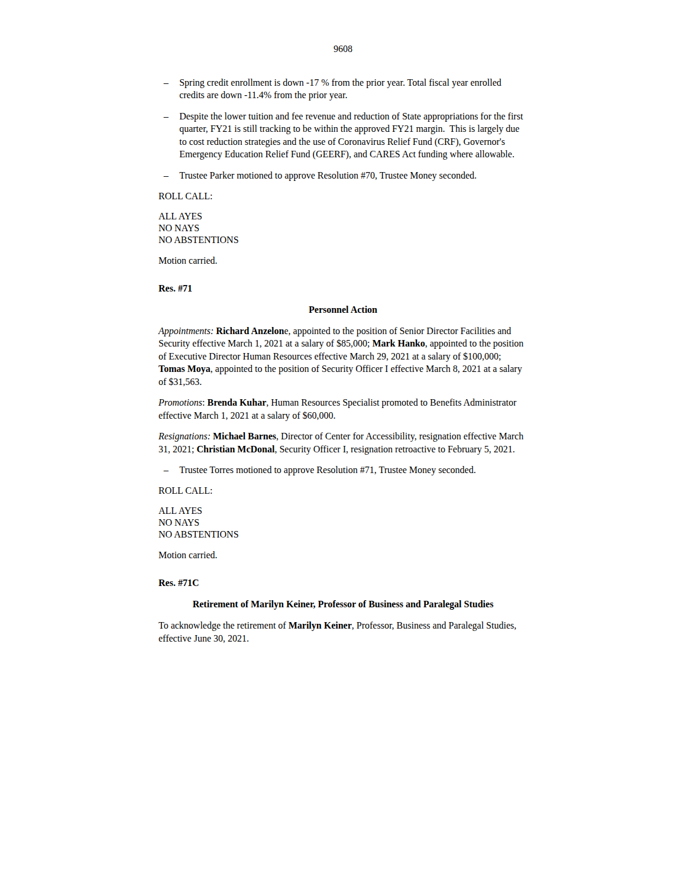9608
Spring credit enrollment is down -17 % from the prior year. Total fiscal year enrolled credits are down -11.4% from the prior year.
Despite the lower tuition and fee revenue and reduction of State appropriations for the first quarter, FY21 is still tracking to be within the approved FY21 margin. This is largely due to cost reduction strategies and the use of Coronavirus Relief Fund (CRF), Governor's Emergency Education Relief Fund (GEERF), and CARES Act funding where allowable.
Trustee Parker motioned to approve Resolution #70, Trustee Money seconded.
ROLL CALL:
ALL AYES
NO NAYS
NO ABSTENTIONS
Motion carried.
Res. #71
Personnel Action
Appointments: Richard Anzelone, appointed to the position of Senior Director Facilities and Security effective March 1, 2021 at a salary of $85,000; Mark Hanko, appointed to the position of Executive Director Human Resources effective March 29, 2021 at a salary of $100,000; Tomas Moya, appointed to the position of Security Officer I effective March 8, 2021 at a salary of $31,563.
Promotions: Brenda Kuhar, Human Resources Specialist promoted to Benefits Administrator effective March 1, 2021 at a salary of $60,000.
Resignations: Michael Barnes, Director of Center for Accessibility, resignation effective March 31, 2021; Christian McDonal, Security Officer I, resignation retroactive to February 5, 2021.
Trustee Torres motioned to approve Resolution #71, Trustee Money seconded.
ROLL CALL:
ALL AYES
NO NAYS
NO ABSTENTIONS
Motion carried.
Res. #71C
Retirement of Marilyn Keiner, Professor of Business and Paralegal Studies
To acknowledge the retirement of Marilyn Keiner, Professor, Business and Paralegal Studies, effective June 30, 2021.